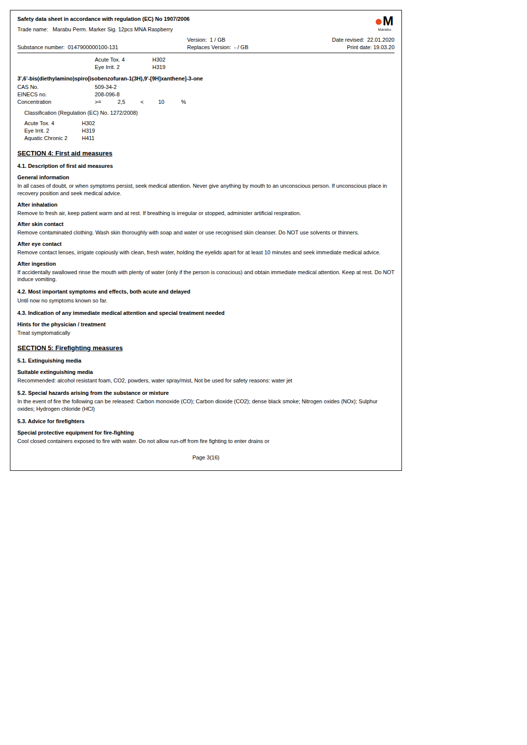M
Marabu
Safety data sheet in accordance with regulation (EC) No 1907/2006
Trade name: Marabu Perm. Marker Sig. 12pcs MNA Raspberry
| | Version: 1 / GB | Date revised: 22.01.2020 |
| Substance number: 0147900000100-131 | Replaces Version: - / GB | Print date: 19.03.20 |
| | Acute Tox. 4 | H302 |
| | Eye Irrit. 2 | H319 |
3',6'-bis(diethylamino)spiro[isobenzofuran-1(3H),9'-[9H]xanthene]-3-one
| CAS No. | 509-34-2 |
| EINECS no. | 208-096-8 |
| Concentration | >= | 2,5 | < | 10 | % |
Classification (Regulation (EC) No. 1272/2008)
| Acute Tox. 4 | H302 |
| Eye Irrit. 2 | H319 |
| Aquatic Chronic 2 | H411 |
SECTION 4: First aid measures
4.1. Description of first aid measures
General information
In all cases of doubt, or when symptoms persist, seek medical attention. Never give anything by mouth to an unconscious person. If unconscious place in recovery position and seek medical advice.
After inhalation
Remove to fresh air, keep patient warm and at rest. If breathing is irregular or stopped, administer artificial respiration.
After skin contact
Remove contaminated clothing. Wash skin thoroughly with soap and water or use recognised skin cleanser. Do NOT use solvents or thinners.
After eye contact
Remove contact lenses, irrigate copiously with clean, fresh water, holding the eyelids apart for at least 10 minutes and seek immediate medical advice.
After ingestion
If accidentally swallowed rinse the mouth with plenty of water (only if the person is conscious) and obtain immediate medical attention. Keep at rest. Do NOT induce vomiting.
4.2. Most important symptoms and effects, both acute and delayed
Until now no symptoms known so far.
4.3. Indication of any immediate medical attention and special treatment needed
Hints for the physician / treatment
Treat symptomatically
SECTION 5: Firefighting measures
5.1. Extinguishing media
Suitable extinguishing media
Recommended: alcohol resistant foam, CO2, powders, water spray/mist, Not be used for safety reasons: water jet
5.2. Special hazards arising from the substance or mixture
In the event of fire the following can be released: Carbon monoxide (CO); Carbon dioxide (CO2); dense black smoke; Nitrogen oxides (NOx); Sulphur oxides; Hydrogen chloride (HCl)
5.3. Advice for firefighters
Special protective equipment for fire-fighting
Cool closed containers exposed to fire with water. Do not allow run-off from fire fighting to enter drains or
Page 3(16)